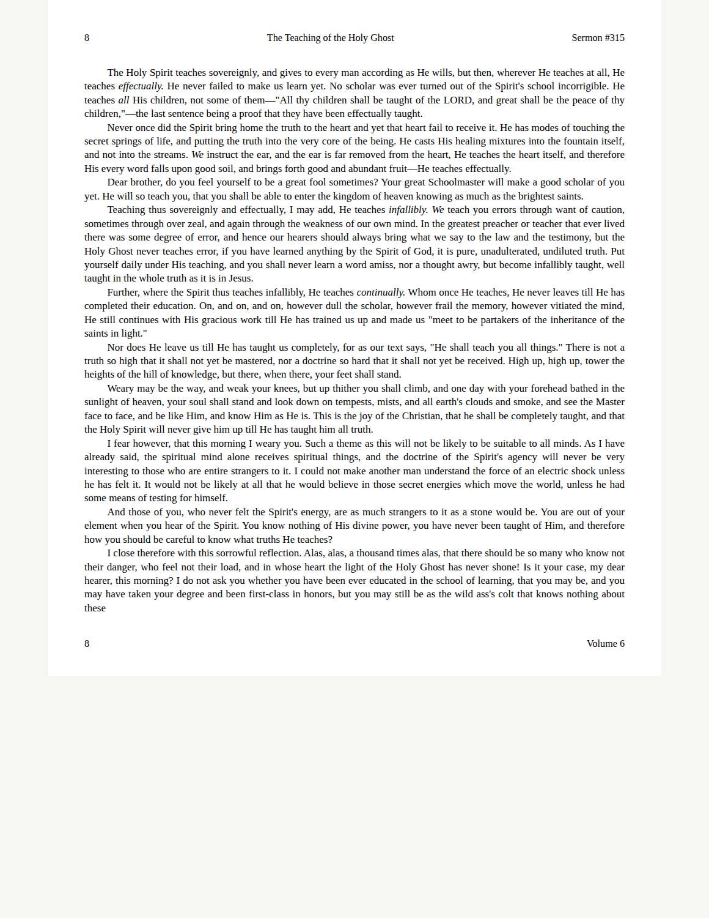8 The Teaching of the Holy Ghost Sermon #315
The Holy Spirit teaches sovereignly, and gives to every man according as He wills, but then, wherever He teaches at all, He teaches effectually. He never failed to make us learn yet. No scholar was ever turned out of the Spirit's school incorrigible. He teaches all His children, not some of them—"All thy children shall be taught of the LORD, and great shall be the peace of thy children,"—the last sentence being a proof that they have been effectually taught.
Never once did the Spirit bring home the truth to the heart and yet that heart fail to receive it. He has modes of touching the secret springs of life, and putting the truth into the very core of the being. He casts His healing mixtures into the fountain itself, and not into the streams. We instruct the ear, and the ear is far removed from the heart, He teaches the heart itself, and therefore His every word falls upon good soil, and brings forth good and abundant fruit—He teaches effectually.
Dear brother, do you feel yourself to be a great fool sometimes? Your great Schoolmaster will make a good scholar of you yet. He will so teach you, that you shall be able to enter the kingdom of heaven knowing as much as the brightest saints.
Teaching thus sovereignly and effectually, I may add, He teaches infallibly. We teach you errors through want of caution, sometimes through over zeal, and again through the weakness of our own mind. In the greatest preacher or teacher that ever lived there was some degree of error, and hence our hearers should always bring what we say to the law and the testimony, but the Holy Ghost never teaches error, if you have learned anything by the Spirit of God, it is pure, unadulterated, undiluted truth. Put yourself daily under His teaching, and you shall never learn a word amiss, nor a thought awry, but become infallibly taught, well taught in the whole truth as it is in Jesus.
Further, where the Spirit thus teaches infallibly, He teaches continually. Whom once He teaches, He never leaves till He has completed their education. On, and on, and on, however dull the scholar, however frail the memory, however vitiated the mind, He still continues with His gracious work till He has trained us up and made us "meet to be partakers of the inheritance of the saints in light."
Nor does He leave us till He has taught us completely, for as our text says, "He shall teach you all things." There is not a truth so high that it shall not yet be mastered, nor a doctrine so hard that it shall not yet be received. High up, high up, tower the heights of the hill of knowledge, but there, when there, your feet shall stand.
Weary may be the way, and weak your knees, but up thither you shall climb, and one day with your forehead bathed in the sunlight of heaven, your soul shall stand and look down on tempests, mists, and all earth's clouds and smoke, and see the Master face to face, and be like Him, and know Him as He is. This is the joy of the Christian, that he shall be completely taught, and that the Holy Spirit will never give him up till He has taught him all truth.
I fear however, that this morning I weary you. Such a theme as this will not be likely to be suitable to all minds. As I have already said, the spiritual mind alone receives spiritual things, and the doctrine of the Spirit's agency will never be very interesting to those who are entire strangers to it. I could not make another man understand the force of an electric shock unless he has felt it. It would not be likely at all that he would believe in those secret energies which move the world, unless he had some means of testing for himself.
And those of you, who never felt the Spirit's energy, are as much strangers to it as a stone would be. You are out of your element when you hear of the Spirit. You know nothing of His divine power, you have never been taught of Him, and therefore how you should be careful to know what truths He teaches?
I close therefore with this sorrowful reflection. Alas, alas, a thousand times alas, that there should be so many who know not their danger, who feel not their load, and in whose heart the light of the Holy Ghost has never shone! Is it your case, my dear hearer, this morning? I do not ask you whether you have been ever educated in the school of learning, that you may be, and you may have taken your degree and been first-class in honors, but you may still be as the wild ass's colt that knows nothing about these
8 Volume 6